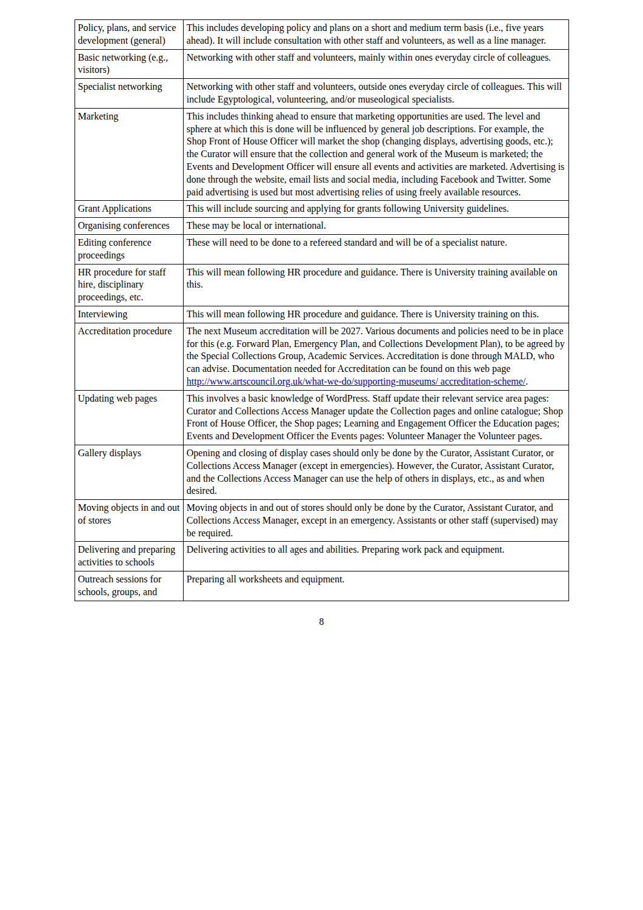| Policy, plans, and service development (general) | This includes developing policy and plans on a short and medium term basis (i.e., five years ahead). It will include consultation with other staff and volunteers, as well as a line manager. |
| Basic networking (e.g., visitors) | Networking with other staff and volunteers, mainly within ones everyday circle of colleagues. |
| Specialist networking | Networking with other staff and volunteers, outside ones everyday circle of colleagues. This will include Egyptological, volunteering, and/or museological specialists. |
| Marketing | This includes thinking ahead to ensure that marketing opportunities are used. The level and sphere at which this is done will be influenced by general job descriptions. For example, the Shop Front of House Officer will market the shop (changing displays, advertising goods, etc.); the Curator will ensure that the collection and general work of the Museum is marketed; the Events and Development Officer will ensure all events and activities are marketed. Advertising is done through the website, email lists and social media, including Facebook and Twitter. Some paid advertising is used but most advertising relies of using freely available resources. |
| Grant Applications | This will include sourcing and applying for grants following University guidelines. |
| Organising conferences | These may be local or international. |
| Editing conference proceedings | These will need to be done to a refereed standard and will be of a specialist nature. |
| HR procedure for staff hire, disciplinary proceedings, etc. | This will mean following HR procedure and guidance. There is University training available on this. |
| Interviewing | This will mean following HR procedure and guidance. There is University training on this. |
| Accreditation procedure | The next Museum accreditation will be 2027. Various documents and policies need to be in place for this (e.g. Forward Plan, Emergency Plan, and Collections Development Plan), to be agreed by the Special Collections Group, Academic Services. Accreditation is done through MALD, who can advise. Documentation needed for Accreditation can be found on this web page http://www.artscouncil.org.uk/what-we-do/supporting-museums/ accreditation-scheme/ . |
| Updating web pages | This involves a basic knowledge of WordPress. Staff update their relevant service area pages: Curator and Collections Access Manager update the Collection pages and online catalogue; Shop Front of House Officer, the Shop pages; Learning and Engagement Officer the Education pages; Events and Development Officer the Events pages: Volunteer Manager the Volunteer pages. |
| Gallery displays | Opening and closing of display cases should only be done by the Curator, Assistant Curator, or Collections Access Manager (except in emergencies). However, the Curator, Assistant Curator, and the Collections Access Manager can use the help of others in displays, etc., as and when desired. |
| Moving objects in and out of stores | Moving objects in and out of stores should only be done by the Curator, Assistant Curator, and Collections Access Manager, except in an emergency. Assistants or other staff (supervised) may be required. |
| Delivering and preparing activities to schools | Delivering activities to all ages and abilities. Preparing work pack and equipment. |
| Outreach sessions for schools, groups, and | Preparing all worksheets and equipment. |
8